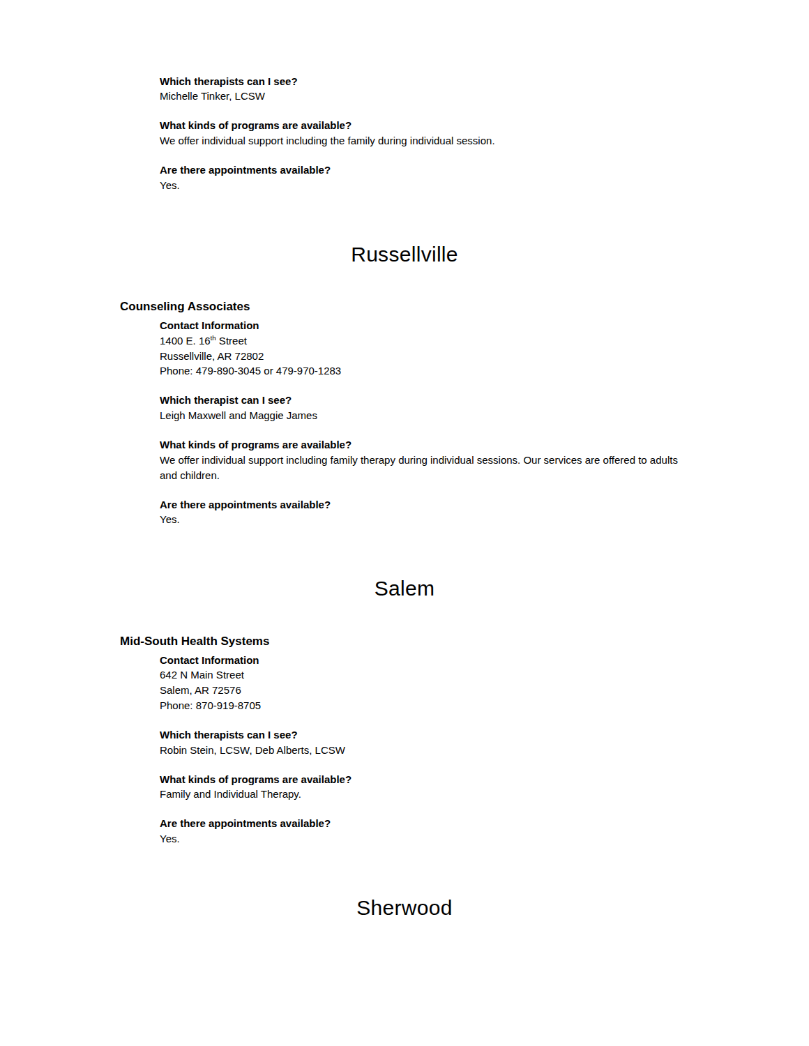Which therapists can I see?
Michelle Tinker, LCSW
What kinds of programs are available?
We offer individual support including the family during individual session.
Are there appointments available?
Yes.
Russellville
Counseling Associates
Contact Information
1400 E. 16th Street
Russellville, AR 72802
Phone: 479-890-3045 or 479-970-1283
Which therapist can I see?
Leigh Maxwell and Maggie James
What kinds of programs are available?
We offer individual support including family therapy during individual sessions. Our services are offered to adults and children.
Are there appointments available?
Yes.
Salem
Mid-South Health Systems
Contact Information
642 N Main Street
Salem, AR 72576
Phone: 870-919-8705
Which therapists can I see?
Robin Stein, LCSW, Deb Alberts, LCSW
What kinds of programs are available?
Family and Individual Therapy.
Are there appointments available?
Yes.
Sherwood